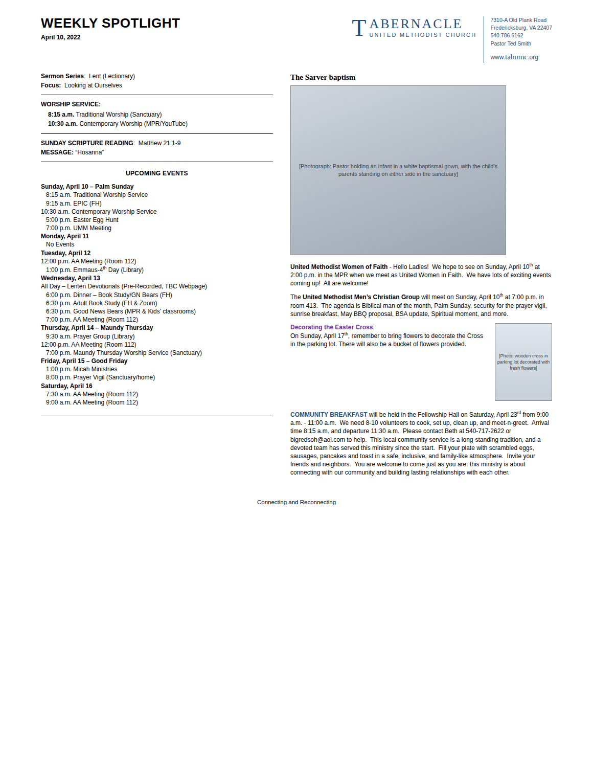WEEKLY SPOTLIGHT
April 10, 2022
T ABERNACLE
UNITED METHODIST CHURCH
7310-A Old Plank Road
Fredericksburg, VA 22407
540.786.6162
Pastor Ted Smith
www.tabumc.org
Sermon Series: Lent (Lectionary)
Focus: Looking at Ourselves
WORSHIP SERVICE:
8:15 a.m. Traditional Worship (Sanctuary)
10:30 a.m. Contemporary Worship (MPR/YouTube)
SUNDAY SCRIPTURE READING: Matthew 21:1-9
MESSAGE: “Hosanna”
UPCOMING EVENTS
Sunday, April 10 – Palm Sunday
8:15 a.m. Traditional Worship Service
9:15 a.m. EPIC (FH)
10:30 a.m. Contemporary Worship Service
5:00 p.m. Easter Egg Hunt
7:00 p.m. UMM Meeting
Monday, April 11
No Events
Tuesday, April 12
12:00 p.m. AA Meeting (Room 112)
1:00 p.m. Emmaus-4th Day (Library)
Wednesday, April 13
All Day – Lenten Devotionals (Pre-Recorded, TBC Webpage)
6:00 p.m. Dinner – Book Study/GN Bears (FH)
6:30 p.m. Adult Book Study (FH & Zoom)
6:30 p.m. Good News Bears (MPR & Kids’ classrooms)
7:00 p.m. AA Meeting (Room 112)
Thursday, April 14 – Maundy Thursday
9:30 a.m. Prayer Group (Library)
12:00 p.m. AA Meeting (Room 112)
7:00 p.m. Maundy Thursday Worship Service (Sanctuary)
Friday, April 15 – Good Friday
1:00 p.m. Micah Ministries
8:00 p.m. Prayer Vigil (Sanctuary/home)
Saturday, April 16
7:30 a.m. AA Meeting (Room 112)
9:00 a.m. AA Meeting (Room 112)
The Sarver baptism
[Photograph: Pastor holding an infant in a white baptismal gown, with the child’s parents standing on either side in the sanctuary]
United Methodist Women of Faith - Hello Ladies! We hope to see on Sunday, April 10th at 2:00 p.m. in the MPR when we meet as United Women in Faith. We have lots of exciting events coming up! All are welcome!
The United Methodist Men’s Christian Group will meet on Sunday, April 10th at 7:00 p.m. in room 413. The agenda is Biblical man of the month, Palm Sunday, security for the prayer vigil, sunrise breakfast, May BBQ proposal, BSA update, Spiritual moment, and more.
[Photo: wooden cross in parking lot decorated with fresh flowers]
Decorating the Easter Cross:
On Sunday, April 17th, remember to bring flowers to decorate the Cross in the parking lot. There will also be a bucket of flowers provided.
COMMUNITY BREAKFAST will be held in the Fellowship Hall on Saturday, April 23rd from 9:00 a.m. - 11:00 a.m. We need 8-10 volunteers to cook, set up, clean up, and meet-n-greet. Arrival time 8:15 a.m. and departure 11:30 a.m. Please contact Beth at 540-717-2622 or bigredsoh@aol.com to help. This local community service is a long-standing tradition, and a devoted team has served this ministry since the start. Fill your plate with scrambled eggs, sausages, pancakes and toast in a safe, inclusive, and family-like atmosphere. Invite your friends and neighbors. You are welcome to come just as you are: this ministry is about connecting with our community and building lasting relationships with each other.
Connecting and Reconnecting